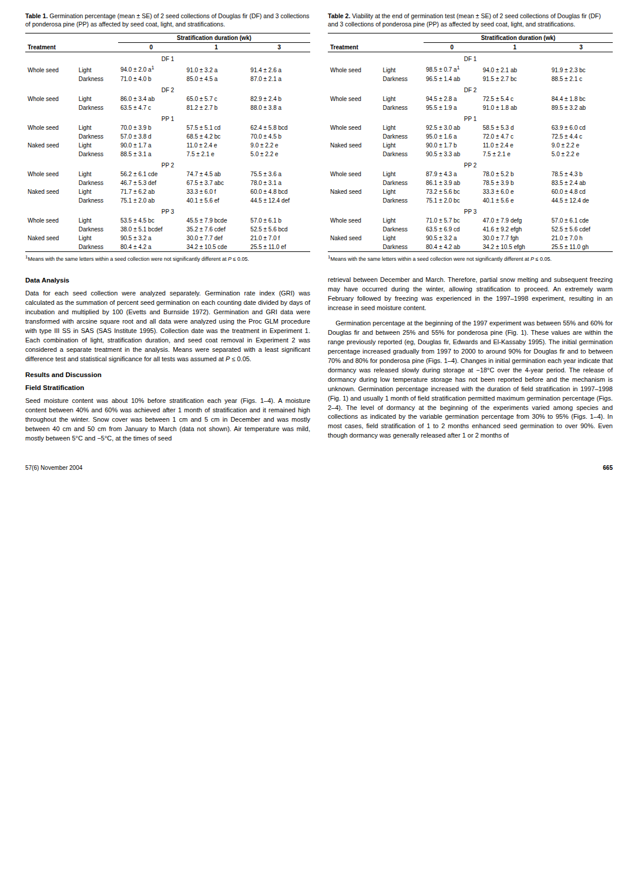Table 1. Germination percentage (mean ± SE) of 2 seed collections of Douglas fir (DF) and 3 collections of ponderosa pine (PP) as affected by seed coat, light, and stratifications.
| | | Stratification duration (wk) |
| --- | --- | --- |
| Treatment | | 0 | 1 | 3 |
| DF 1 |
| Whole seed | Light | 94.0 ± 2.0 a 1 | 91.0 ± 3.2 a | 91.4 ± 2.6 a |
| | Darkness | 71.0 ± 4.0 b | 85.0 ± 4.5 a | 87.0 ± 2.1 a |
| DF 2 |
| Whole seed | Light | 86.0 ± 3.4 ab | 65.0 ± 5.7 c | 82.9 ± 2.4 b |
| | Darkness | 63.5 ± 4.7 c | 81.2 ± 2.7 b | 88.0 ± 3.8 a |
| PP 1 |
| Whole seed | Light | 70.0 ± 3.9 b | 57.5 ± 5.1 cd | 62.4 ± 5.8 bcd |
| | Darkness | 57.0 ± 3.8 d | 68.5 ± 4.2 bc | 70.0 ± 4.5 b |
| Naked seed | Light | 90.0 ± 1.7 a | 11.0 ± 2.4 e | 9.0 ± 2.2 e |
| | Darkness | 88.5 ± 3.1 a | 7.5 ± 2.1 e | 5.0 ± 2.2 e |
| PP 2 |
| Whole seed | Light | 56.2 ± 6.1 cde | 74.7 ± 4.5 ab | 75.5 ± 3.6 a |
| | Darkness | 46.7 ± 5.3 def | 67.5 ± 3.7 abc | 78.0 ± 3.1 a |
| Naked seed | Light | 71.7 ± 6.2 ab | 33.3 ± 6.0 f | 60.0 ± 4.8 bcd |
| | Darkness | 75.1 ± 2.0 ab | 40.1 ± 5.6 ef | 44.5 ± 12.4 def |
| PP 3 |
| Whole seed | Light | 53.5 ± 4.5 bc | 45.5 ± 7.9 bcde | 57.0 ± 6.1 b |
| | Darkness | 38.0 ± 5.1 bcdef | 35.2 ± 7.6 cdef | 52.5 ± 5.6 bcd |
| Naked seed | Light | 90.5 ± 3.2 a | 30.0 ± 7.7 def | 21.0 ± 7.0 f |
| | Darkness | 80.4 ± 4.2 a | 34.2 ± 10.5 cde | 25.5 ± 11.0 ef |
1Means with the same letters within a seed collection were not significantly different at P ≤ 0.05.
Table 2. Viability at the end of germination test (mean ± SE) of 2 seed collections of Douglas fir (DF) and 3 collections of ponderosa pine (PP) as affected by seed coat, light, and stratifications.
| | | Stratification duration (wk) |
| --- | --- | --- |
| Treatment | | 0 | 1 | 3 |
| DF 1 |
| Whole seed | Light | 98.5 ± 0.7 a 1 | 94.0 ± 2.1 ab | 91.9 ± 2.3 bc |
| | Darkness | 96.5 ± 1.4 ab | 91.5 ± 2.7 bc | 88.5 ± 2.1 c |
| DF 2 |
| Whole seed | Light | 94.5 ± 2.8 a | 72.5 ± 5.4 c | 84.4 ± 1.8 bc |
| | Darkness | 95.5 ± 1.9 a | 91.0 ± 1.8 ab | 89.5 ± 3.2 ab |
| PP 1 |
| Whole seed | Light | 92.5 ± 3.0 ab | 58.5 ± 5.3 d | 63.9 ± 6.0 cd |
| | Darkness | 95.0 ± 1.6 a | 72.0 ± 4.7 c | 72.5 ± 4.4 c |
| Naked seed | Light | 90.0 ± 1.7 b | 11.0 ± 2.4 e | 9.0 ± 2.2 e |
| | Darkness | 90.5 ± 3.3 ab | 7.5 ± 2.1 e | 5.0 ± 2.2 e |
| PP 2 |
| Whole seed | Light | 87.9 ± 4.3 a | 78.0 ± 5.2 b | 78.5 ± 4.3 b |
| | Darkness | 86.1 ± 3.9 ab | 78.5 ± 3.9 b | 83.5 ± 2.4 ab |
| Naked seed | Light | 73.2 ± 5.6 bc | 33.3 ± 6.0 e | 60.0 ± 4.8 cd |
| | Darkness | 75.1 ± 2.0 bc | 40.1 ± 5.6 e | 44.5 ± 12.4 de |
| PP 3 |
| Whole seed | Light | 71.0 ± 5.7 bc | 47.0 ± 7.9 defg | 57.0 ± 6.1 cde |
| | Darkness | 63.5 ± 6.9 cd | 41.6 ± 9.2 efgh | 52.5 ± 5.6 cdef |
| Naked seed | Light | 90.5 ± 3.2 a | 30.0 ± 7.7 fgh | 21.0 ± 7.0 h |
| | Darkness | 80.4 ± 4.2 ab | 34.2 ± 10.5 efgh | 25.5 ± 11.0 gh |
1Means with the same letters within a seed collection were not significantly different at P ≤ 0.05.
Data Analysis
Data for each seed collection were analyzed separately. Germination rate index (GRI) was calculated as the summation of percent seed germination on each counting date divided by days of incubation and multiplied by 100 (Evetts and Burnside 1972). Germination and GRI data were transformed with arcsine square root and all data were analyzed using the Proc GLM procedure with type III SS in SAS (SAS Institute 1995). Collection date was the treatment in Experiment 1. Each combination of light, stratification duration, and seed coat removal in Experiment 2 was considered a separate treatment in the analysis. Means were separated with a least significant difference test and statistical significance for all tests was assumed at P ≤ 0.05.
Results and Discussion
Field Stratification
Seed moisture content was about 10% before stratification each year (Figs. 1–4). A moisture content between 40% and 60% was achieved after 1 month of stratification and it remained high throughout the winter. Snow cover was between 1 cm and 5 cm in December and was mostly between 40 cm and 50 cm from January to March (data not shown). Air temperature was mild, mostly between 5°C and −5°C, at the times of seed
retrieval between December and March. Therefore, partial snow melting and subsequent freezing may have occurred during the winter, allowing stratification to proceed. An extremely warm February followed by freezing was experienced in the 1997–1998 experiment, resulting in an increase in seed moisture content.
Germination percentage at the beginning of the 1997 experiment was between 55% and 60% for Douglas fir and between 25% and 55% for ponderosa pine (Fig. 1). These values are within the range previously reported (eg, Douglas fir, Edwards and El-Kassaby 1995). The initial germination percentage increased gradually from 1997 to 2000 to around 90% for Douglas fir and to between 70% and 80% for ponderosa pine (Figs. 1–4). Changes in initial germination each year indicate that dormancy was released slowly during storage at −18°C over the 4-year period. The release of dormancy during low temperature storage has not been reported before and the mechanism is unknown. Germination percentage increased with the duration of field stratification in 1997–1998 (Fig. 1) and usually 1 month of field stratification permitted maximum germination percentage (Figs. 2–4). The level of dormancy at the beginning of the experiments varied among species and collections as indicated by the variable germination percentage from 30% to 95% (Figs. 1–4). In most cases, field stratification of 1 to 2 months enhanced seed germination to over 90%. Even though dormancy was generally released after 1 or 2 months of
57(6) November 2004
665